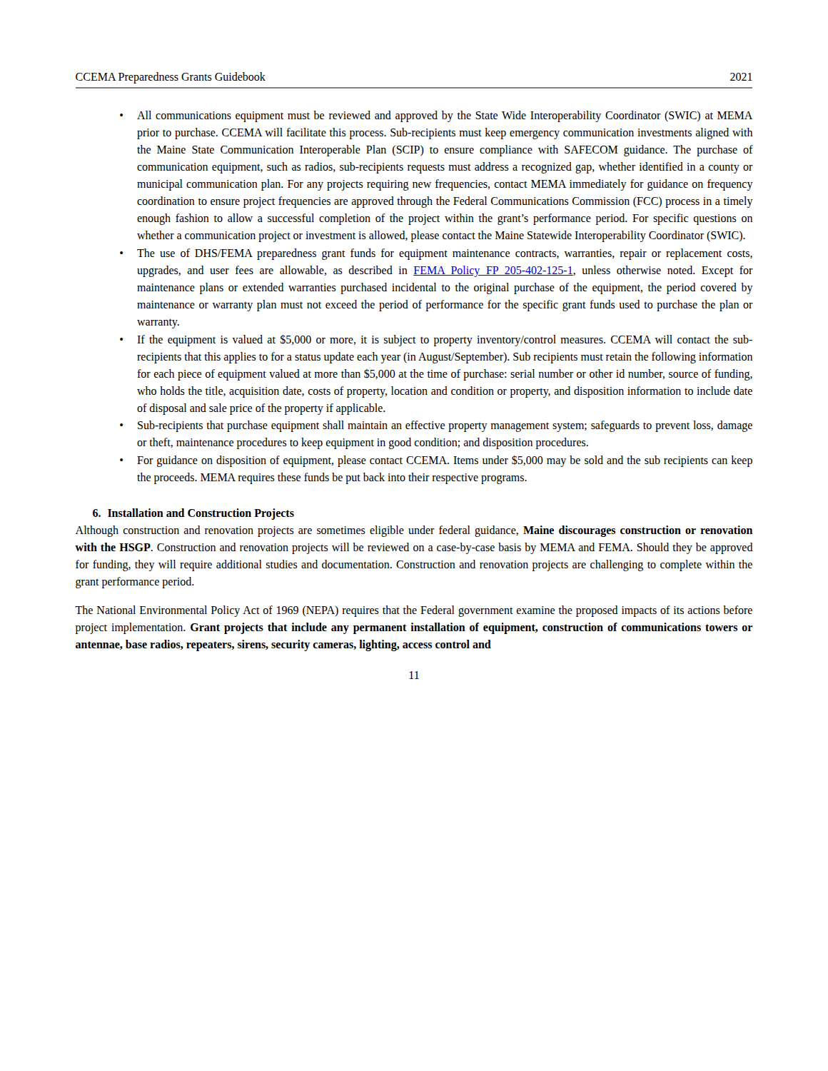CCEMA Preparedness Grants Guidebook 2021
All communications equipment must be reviewed and approved by the State Wide Interoperability Coordinator (SWIC) at MEMA prior to purchase. CCEMA will facilitate this process. Sub-recipients must keep emergency communication investments aligned with the Maine State Communication Interoperable Plan (SCIP) to ensure compliance with SAFECOM guidance. The purchase of communication equipment, such as radios, sub-recipients requests must address a recognized gap, whether identified in a county or municipal communication plan. For any projects requiring new frequencies, contact MEMA immediately for guidance on frequency coordination to ensure project frequencies are approved through the Federal Communications Commission (FCC) process in a timely enough fashion to allow a successful completion of the project within the grant’s performance period. For specific questions on whether a communication project or investment is allowed, please contact the Maine Statewide Interoperability Coordinator (SWIC).
The use of DHS/FEMA preparedness grant funds for equipment maintenance contracts, warranties, repair or replacement costs, upgrades, and user fees are allowable, as described in FEMA Policy FP 205-402-125-1, unless otherwise noted. Except for maintenance plans or extended warranties purchased incidental to the original purchase of the equipment, the period covered by maintenance or warranty plan must not exceed the period of performance for the specific grant funds used to purchase the plan or warranty.
If the equipment is valued at $5,000 or more, it is subject to property inventory/control measures. CCEMA will contact the sub-recipients that this applies to for a status update each year (in August/September). Sub recipients must retain the following information for each piece of equipment valued at more than $5,000 at the time of purchase: serial number or other id number, source of funding, who holds the title, acquisition date, costs of property, location and condition or property, and disposition information to include date of disposal and sale price of the property if applicable.
Sub-recipients that purchase equipment shall maintain an effective property management system; safeguards to prevent loss, damage or theft, maintenance procedures to keep equipment in good condition; and disposition procedures.
For guidance on disposition of equipment, please contact CCEMA. Items under $5,000 may be sold and the sub recipients can keep the proceeds. MEMA requires these funds be put back into their respective programs.
6. Installation and Construction Projects
Although construction and renovation projects are sometimes eligible under federal guidance, Maine discourages construction or renovation with the HSGP. Construction and renovation projects will be reviewed on a case-by-case basis by MEMA and FEMA. Should they be approved for funding, they will require additional studies and documentation. Construction and renovation projects are challenging to complete within the grant performance period.
The National Environmental Policy Act of 1969 (NEPA) requires that the Federal government examine the proposed impacts of its actions before project implementation. Grant projects that include any permanent installation of equipment, construction of communications towers or antennae, base radios, repeaters, sirens, security cameras, lighting, access control and
11